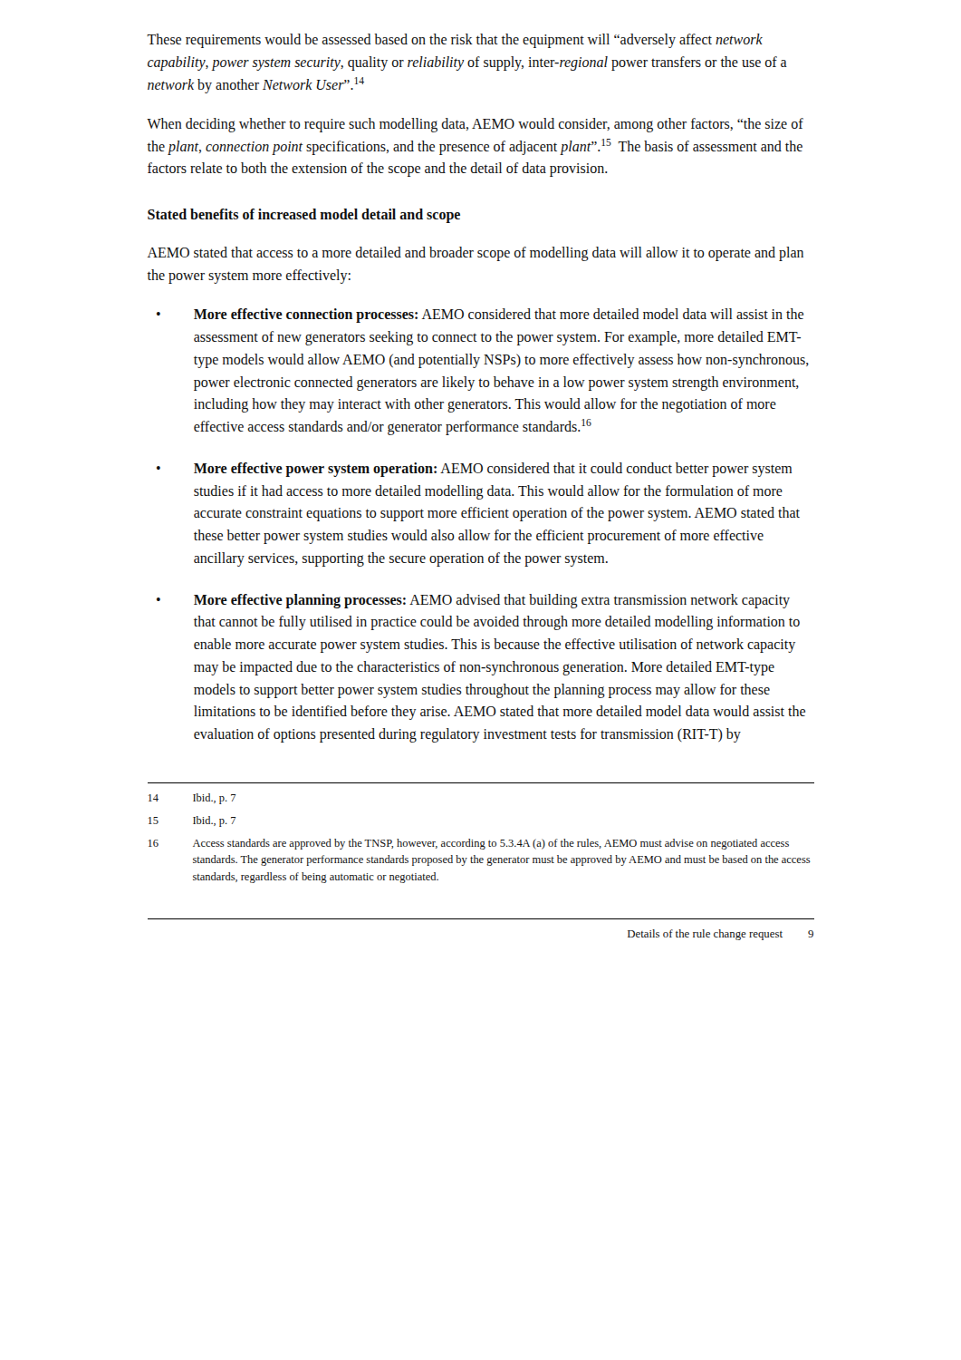These requirements would be assessed based on the risk that the equipment will “adversely affect network capability, power system security, quality or reliability of supply, inter-regional power transfers or the use of a network by another Network User”.14
When deciding whether to require such modelling data, AEMO would consider, among other factors, “the size of the plant, connection point specifications, and the presence of adjacent plant”.15 The basis of assessment and the factors relate to both the extension of the scope and the detail of data provision.
Stated benefits of increased model detail and scope
AEMO stated that access to a more detailed and broader scope of modelling data will allow it to operate and plan the power system more effectively:
More effective connection processes: AEMO considered that more detailed model data will assist in the assessment of new generators seeking to connect to the power system. For example, more detailed EMT-type models would allow AEMO (and potentially NSPs) to more effectively assess how non-synchronous, power electronic connected generators are likely to behave in a low power system strength environment, including how they may interact with other generators. This would allow for the negotiation of more effective access standards and/or generator performance standards.16
More effective power system operation: AEMO considered that it could conduct better power system studies if it had access to more detailed modelling data. This would allow for the formulation of more accurate constraint equations to support more efficient operation of the power system. AEMO stated that these better power system studies would also allow for the efficient procurement of more effective ancillary services, supporting the secure operation of the power system.
More effective planning processes: AEMO advised that building extra transmission network capacity that cannot be fully utilised in practice could be avoided through more detailed modelling information to enable more accurate power system studies. This is because the effective utilisation of network capacity may be impacted due to the characteristics of non-synchronous generation. More detailed EMT-type models to support better power system studies throughout the planning process may allow for these limitations to be identified before they arise. AEMO stated that more detailed model data would assist the evaluation of options presented during regulatory investment tests for transmission (RIT-T) by
| 14 | Ibid., p. 7 |
| 15 | Ibid., p. 7 |
| 16 | Access standards are approved by the TNSP, however, according to 5.3.4A (a) of the rules, AEMO must advise on negotiated access standards. The generator performance standards proposed by the generator must be approved by AEMO and must be based on the access standards, regardless of being automatic or negotiated. |
Details of the rule change request9